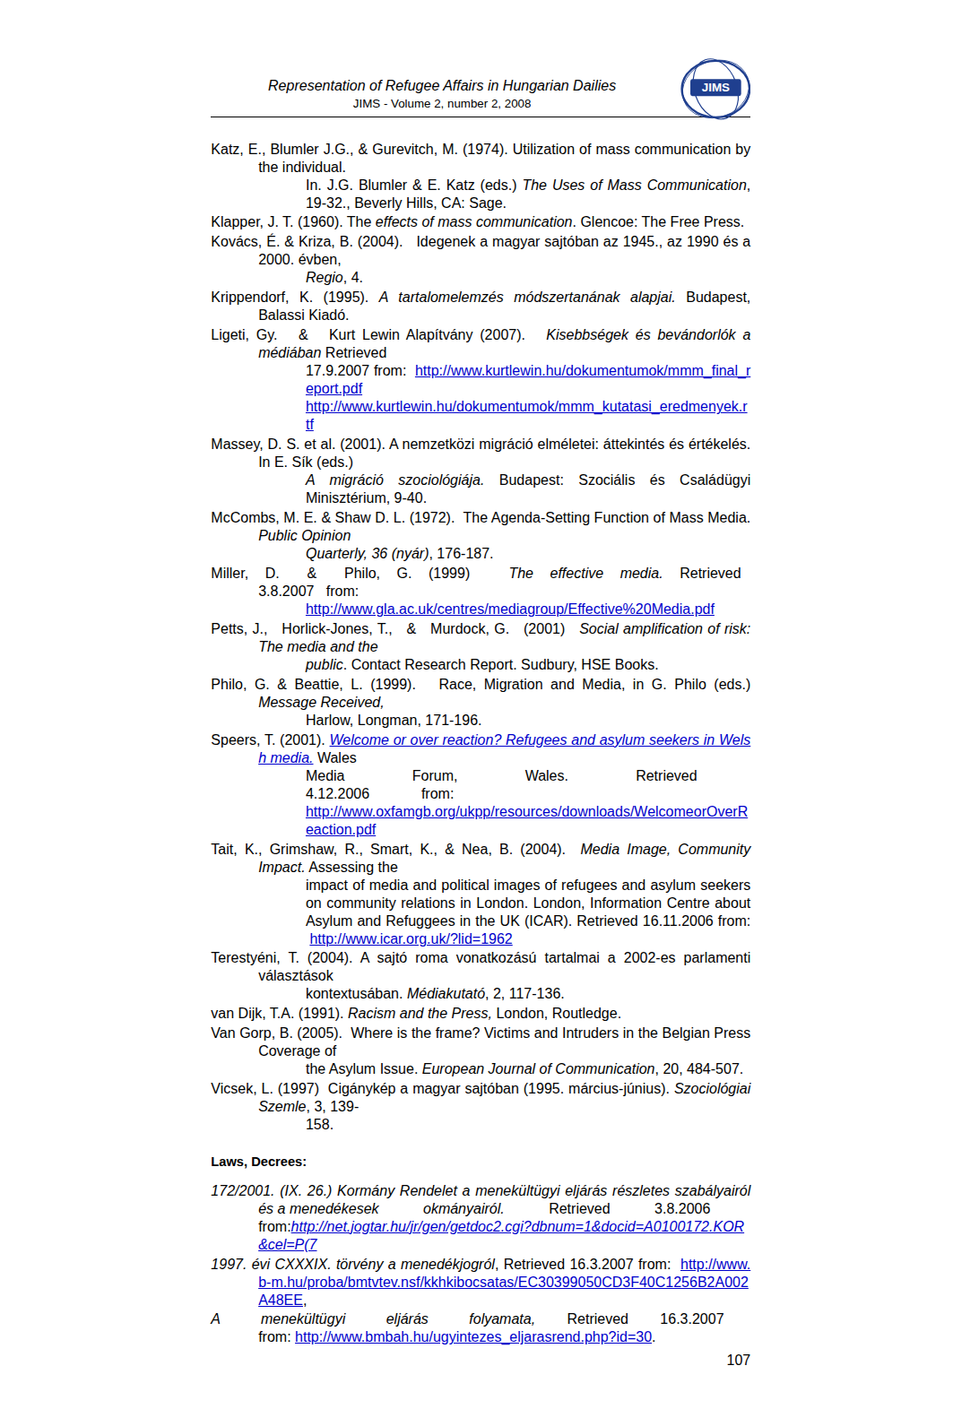JIMS
Representation of Refugee Affairs in Hungarian Dailies
JIMS - Volume 2, number 2, 2008
Katz, E., Blumler J.G., & Gurevitch, M. (1974). Utilization of mass communication by the individual. In. J.G. Blumler & E. Katz (eds.) The Uses of Mass Communication, 19-32., Beverly Hills, CA: Sage.
Klapper, J. T. (1960). The effects of mass communication. Glencoe: The Free Press.
Kovács, É. & Kriza, B. (2004). Idegenek a magyar sajtóban az 1945., az 1990 és a 2000. évben, Regio, 4.
Krippendorf, K. (1995). A tartalomelemzés módszertanának alapjai. Budapest, Balassi Kiadó.
Ligeti, Gy. & Kurt Lewin Alapítvány (2007). Kisebbségek és bevándorlók a médiában Retrieved 17.9.2007 from: http://www.kurtlewin.hu/dokumentumok/mmm_final_report.pdf http://www.kurtlewin.hu/dokumentumok/mmm_kutatasi_eredmenyek.rtf
Massey, D. S. et al. (2001). A nemzetközi migráció elméletei: áttekintés és értékelés. In E. Sík (eds.) A migráció szociológiája. Budapest: Szociális és Családügyi Minisztérium, 9-40.
McCombs, M. E. & Shaw D. L. (1972). The Agenda-Setting Function of Mass Media. Public Opinion Quarterly, 36 (nyár), 176-187.
Miller, D. & Philo, G. (1999) The effective media. Retrieved 3.8.2007 from: http://www.gla.ac.uk/centres/mediagroup/Effective%20Media.pdf
Petts, J., Horlick-Jones, T., & Murdock, G. (2001) Social amplification of risk: The media and the public. Contact Research Report. Sudbury, HSE Books.
Philo, G. & Beattie, L. (1999). Race, Migration and Media, in G. Philo (eds.) Message Received, Harlow, Longman, 171-196.
Speers, T. (2001). Welcome or over reaction? Refugees and asylum seekers in Welsh media. Wales Media Forum, Wales. Retrieved 4.12.2006 from: http://www.oxfamgb.org/ukpp/resources/downloads/WelcomeorOverReaction.pdf
Tait, K., Grimshaw, R., Smart, K., & Nea, B. (2004). Media Image, Community Impact. Assessing the impact of media and political images of refugees and asylum seekers on community relations in London. London, Information Centre about Asylum and Refuggees in the UK (ICAR). Retrieved 16.11.2006 from: http://www.icar.org.uk/?lid=1962
Terestyéni, T. (2004). A sajtó roma vonatkozású tartalmai a 2002-es parlamenti választások kontextusában. Médiakutató, 2, 117-136.
van Dijk, T.A. (1991). Racism and the Press, London, Routledge.
Van Gorp, B. (2005). Where is the frame? Victims and Intruders in the Belgian Press Coverage of the Asylum Issue. European Journal of Communication, 20, 484-507.
Vicsek, L. (1997) Cigánykép a magyar sajtóban (1995. március-június). Szociológiai Szemle, 3, 139-158.
Laws, Decrees:
172/2001. (IX. 26.) Kormány Rendelet a menekültügyi eljárás részletes szabályairól és a menedékesek okmányairól. Retrieved 3.8.2006 from: http://net.jogtar.hu/jr/gen/getdoc2.cgi?dbnum=1&docid=A0100172.KOR&cel=P(7
1997. évi CXXXIX. törvény a menedékjogról, Retrieved 16.3.2007 from: http://www.b-m.hu/proba/bmtvtev.nsf/kkhkibocsatas/EC30399050CD3F40C1256B2A002A48EE,
A menekültügyi eljárás folyamata, Retrieved 16.3.2007 from: http://www.bmbah.hu/ugyintezes_eljarasrend.php?id=30.
107